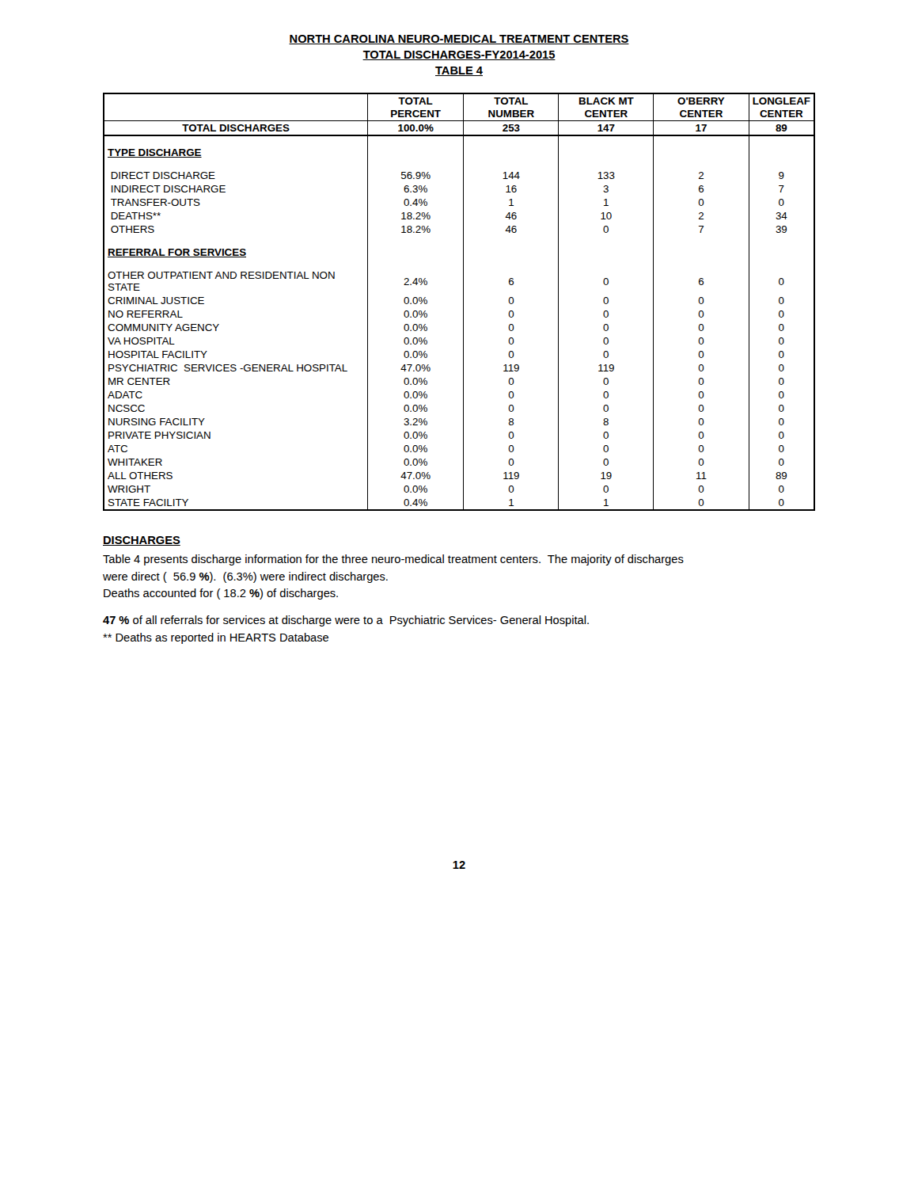NORTH CAROLINA NEURO-MEDICAL TREATMENT CENTERS
TOTAL DISCHARGES-FY2014-2015
TABLE 4
| | TOTAL PERCENT | TOTAL NUMBER | BLACK MT CENTER | O'BERRY CENTER | LONGLEAF CENTER |
| --- | --- | --- | --- | --- | --- |
| TOTAL DISCHARGES | 100.0% | 253 | 147 | 17 | 89 |
| TYPE DISCHARGE | | | | | |
| DIRECT DISCHARGE | 56.9% | 144 | 133 | 2 | 9 |
| INDIRECT DISCHARGE | 6.3% | 16 | 3 | 6 | 7 |
| TRANSFER-OUTS | 0.4% | 1 | 1 | 0 | 0 |
| DEATHS** | 18.2% | 46 | 10 | 2 | 34 |
| OTHERS | 18.2% | 46 | 0 | 7 | 39 |
| REFERRAL FOR SERVICES | | | | | |
| OTHER OUTPATIENT AND RESIDENTIAL NON STATE | 2.4% | 6 | 0 | 6 | 0 |
| CRIMINAL JUSTICE | 0.0% | 0 | 0 | 0 | 0 |
| NO REFERRAL | 0.0% | 0 | 0 | 0 | 0 |
| COMMUNITY AGENCY | 0.0% | 0 | 0 | 0 | 0 |
| VA HOSPITAL | 0.0% | 0 | 0 | 0 | 0 |
| HOSPITAL FACILITY | 0.0% | 0 | 0 | 0 | 0 |
| PSYCHIATRIC SERVICES -GENERAL HOSPITAL | 47.0% | 119 | 119 | 0 | 0 |
| MR CENTER | 0.0% | 0 | 0 | 0 | 0 |
| ADATC | 0.0% | 0 | 0 | 0 | 0 |
| NCSCC | 0.0% | 0 | 0 | 0 | 0 |
| NURSING FACILITY | 3.2% | 8 | 8 | 0 | 0 |
| PRIVATE PHYSICIAN | 0.0% | 0 | 0 | 0 | 0 |
| ATC | 0.0% | 0 | 0 | 0 | 0 |
| WHITAKER | 0.0% | 0 | 0 | 0 | 0 |
| ALL OTHERS | 47.0% | 119 | 19 | 11 | 89 |
| WRIGHT | 0.0% | 0 | 0 | 0 | 0 |
| STATE FACILITY | 0.4% | 1 | 1 | 0 | 0 |
DISCHARGES
Table 4 presents discharge information for the three neuro-medical treatment centers. The majority of discharges
were direct ( 56.9 %). (6.3%) were indirect discharges.
Deaths accounted for ( 18.2 %) of discharges.
47 % of all referrals for services at discharge were to a Psychiatric Services- General Hospital.
** Deaths as reported in HEARTS Database
12